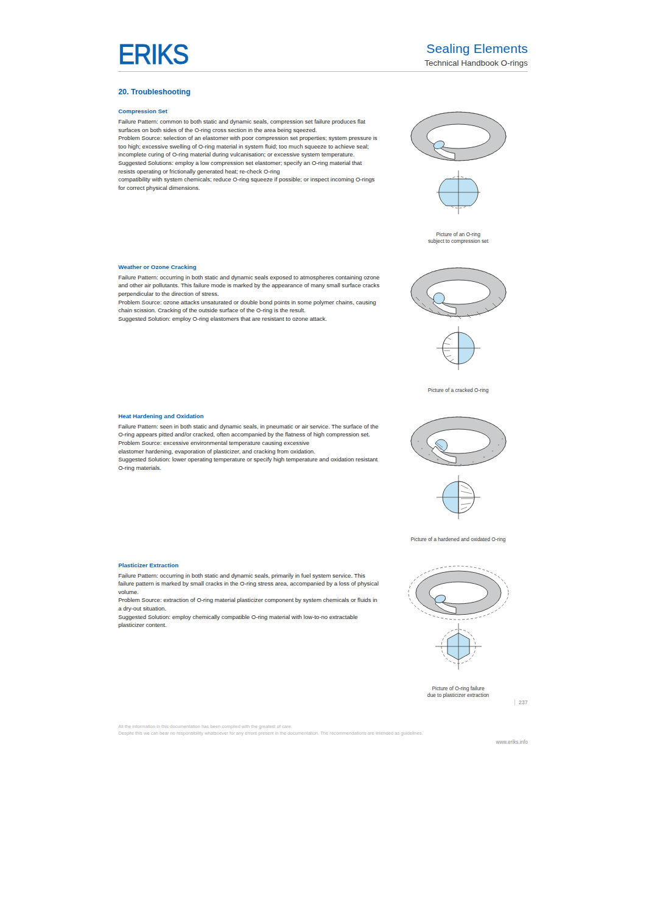ERIKS
Sealing Elements
Technical Handbook O-rings
20. Troubleshooting
Compression Set
Failure Pattern: common to both static and dynamic seals, compression set failure produces flat surfaces on both sides of the O-ring cross section in the area being sqeezed.
Problem Source: selection of an elastomer with poor compression set properties; system pressure is too high; excessive swelling of O-ring material in system fluid; too much squeeze to achieve seal; incomplete curing of O-ring material during vulcanisation; or excessive system temperature.
Suggested Solutions: employ a low compression set elastomer; specify an O-ring material that resists operating or frictionally generated heat; re-check O-ring
compatibility with system chemicals; reduce O-ring squeeze if possible; or inspect incoming O-rings for correct physical dimensions.
Picture of an O-ring
subject to compression set
Weather or Ozone Cracking
Failure Pattern: occurring in both static and dynamic seals exposed to atmospheres containing ozone and other air pollutants. This failure mode is marked by the appearance of many small surface cracks perpendicular to the direction of stress.
Problem Source: ozone attacks unsaturated or double bond points in some polymer chains, causing chain scission. Cracking of the outside surface of the O-ring is the result.
Suggested Solution: employ O-ring elastomers that are resistant to ozone attack.
Picture of a cracked O-ring
Heat Hardening and Oxidation
Failure Pattern: seen in both static and dynamic seals, in pneumatic or air service. The surface of the O-ring appears pitted and/or cracked, often accompanied by the flatness of high compression set.
Problem Source: excessive environmental temperature causing excessive
elastomer hardening, evaporation of plasticizer, and cracking from oxidation.
Suggested Solution: lower operating temperature or specify high temperature and oxidation resistant O-ring materials.
Picture of a hardened and oxidated O-ring
Plasticizer Extraction
Failure Pattern: occurring in both static and dynamic seals, primarily in fuel system service. This failure pattern is marked by small cracks in the O-ring stress area, accompanied by a loss of physical volume.
Problem Source: extraction of O-ring material plasticizer component by system chemicals or fluids in a dry-out situation.
Suggested Solution: employ chemically compatible O-ring material with low-to-no extractable plasticizer content.
Picture of O-ring failure
due to plasticizer extraction
237
All the information in this documentation has been compiled with the greatest of care.
Despite this we can bear no responsibility whatsoever for any errors present in the documentation. The recommendations are intended as guidelines.
www.eriks.info